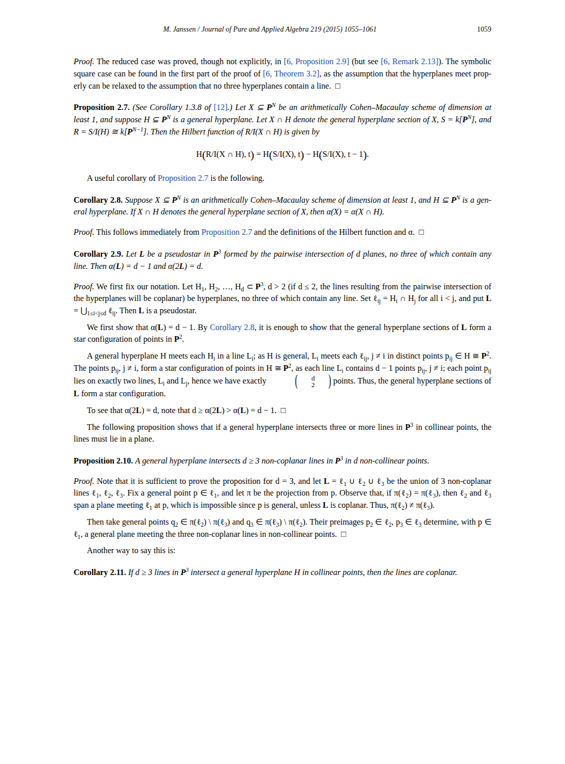M. Janssen / Journal of Pure and Applied Algebra 219 (2015) 1055–1061 1059
Proof. The reduced case was proved, though not explicitly, in [6, Proposition 2.9] (but see [6, Remark 2.13]). The symbolic square case can be found in the first part of the proof of [6, Theorem 3.2], as the assumption that the hyperplanes meet properly can be relaxed to the assumption that no three hyperplanes contain a line. □
Proposition 2.7. (See Corollary 1.3.8 of [12].) Let X ⊆ PN be an arithmetically Cohen–Macaulay scheme of dimension at least 1, and suppose H ⊆ PN is a general hyperplane. Let X ∩ H denote the general hyperplane section of X, S = k[PN], and R = S/I(H) ≅ k[PN−1]. Then the Hilbert function of R/I(X ∩ H) is given by
H(R/I(X ∩ H), t) = H(S/I(X), t) − H(S/I(X), t − 1).
A useful corollary of Proposition 2.7 is the following.
Corollary 2.8. Suppose X ⊆ PN is an arithmetically Cohen–Macaulay scheme of dimension at least 1, and H ⊆ PN is a general hyperplane. If X ∩ H denotes the general hyperplane section of X, then α(X) = α(X ∩ H).
Proof. This follows immediately from Proposition 2.7 and the definitions of the Hilbert function and α. □
Corollary 2.9. Let L be a pseudostar in P3 formed by the pairwise intersection of d planes, no three of which contain any line. Then α(L) = d − 1 and α(2L) = d.
Proof. We first fix our notation. Let H1, H2, …, Hd ⊂ P3, d > 2 (if d ≤ 2, the lines resulting from the pairwise intersection of the hyperplanes will be coplanar) be hyperplanes, no three of which contain any line. Set ℓij = Hi ∩ Hj for all i < j, and put L = ⋃1≤i<j≤d ℓij. Then L is a pseudostar.
We first show that α(L) = d − 1. By Corollary 2.8, it is enough to show that the general hyperplane sections of L form a star configuration of points in P2.
A general hyperplane H meets each Hi in a line Li; as H is general, Li meets each ℓij, j ≠ i in distinct points pij ∈ H ≅ P2. The points pij, j ≠ i, form a star configuration of points in H ≅ P2, as each line Li contains d − 1 points pij, j ≠ i; each point pij lies on exactly two lines, Li and Lj, hence we have exactly (d 2) points. Thus, the general hyperplane sections of L form a star configuration.
To see that α(2L) = d, note that d ≥ α(2L) > α(L) = d − 1. □
The following proposition shows that if a general hyperplane intersects three or more lines in P3 in collinear points, the lines must lie in a plane.
Proposition 2.10. A general hyperplane intersects d ≥ 3 non-coplanar lines in P3 in d non-collinear points.
Proof. Note that it is sufficient to prove the proposition for d = 3, and let L = ℓ1 ∪ ℓ2 ∪ ℓ3 be the union of 3 non-coplanar lines ℓ1, ℓ2, ℓ3. Fix a general point p ∈ ℓ1, and let π be the projection from p. Observe that, if π(ℓ2) = π(ℓ3), then ℓ2 and ℓ3 span a plane meeting ℓ1 at p, which is impossible since p is general, unless L is coplanar. Thus, π(ℓ2) ≠ π(ℓ3).
Then take general points q2 ∈ π(ℓ2) \ π(ℓ3) and q3 ∈ π(ℓ3) \ π(ℓ2). Their preimages p2 ∈ ℓ2, p3 ∈ ℓ3 determine, with p ∈ ℓ1, a general plane meeting the three non-coplanar lines in non-collinear points. □
Another way to say this is:
Corollary 2.11. If d ≥ 3 lines in P3 intersect a general hyperplane H in collinear points, then the lines are coplanar.